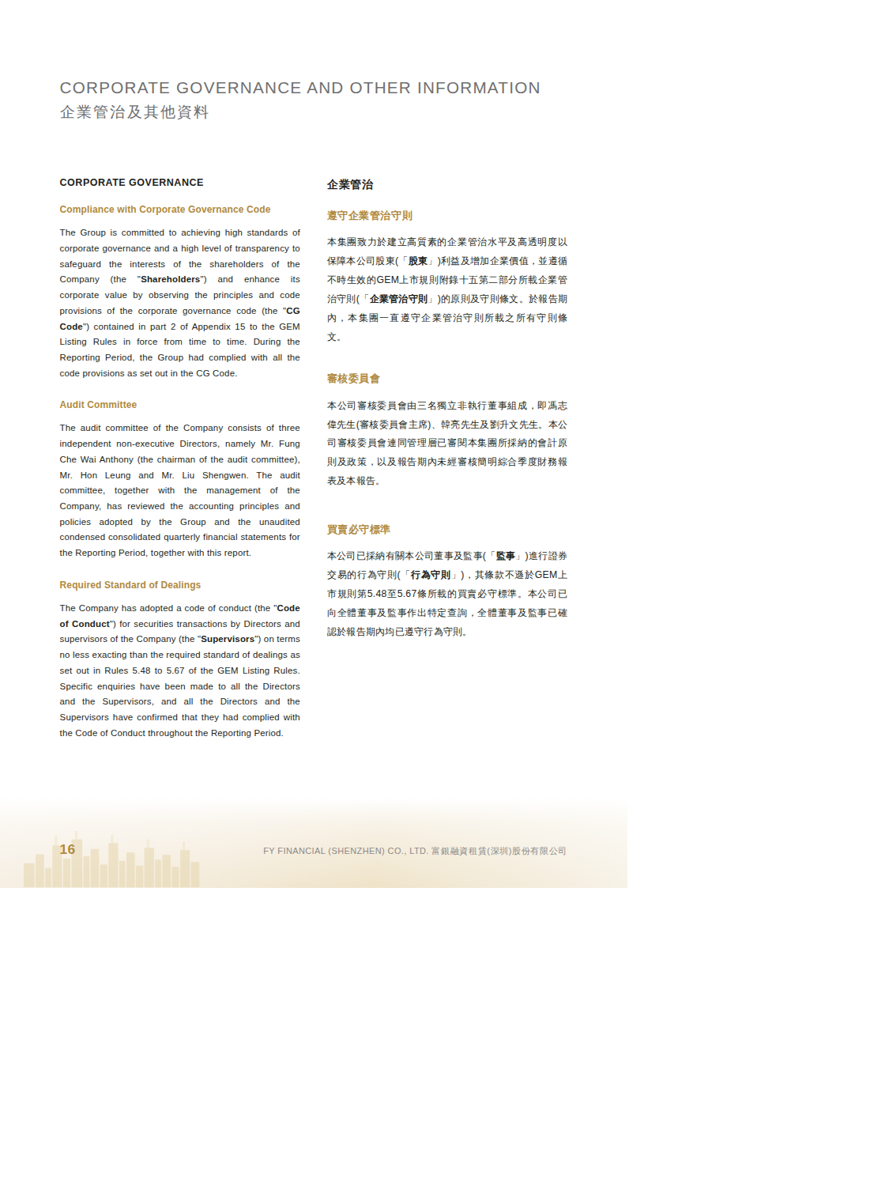Corporate Governance and Other Information 企業管治及其他資料
Corporate Governance
Compliance with Corporate Governance Code
The Group is committed to achieving high standards of corporate governance and a high level of transparency to safeguard the interests of the shareholders of the Company (the "Shareholders") and enhance its corporate value by observing the principles and code provisions of the corporate governance code (the "CG Code") contained in part 2 of Appendix 15 to the GEM Listing Rules in force from time to time. During the Reporting Period, the Group had complied with all the code provisions as set out in the CG Code.
Audit Committee
The audit committee of the Company consists of three independent non-executive Directors, namely Mr. Fung Che Wai Anthony (the chairman of the audit committee), Mr. Hon Leung and Mr. Liu Shengwen. The audit committee, together with the management of the Company, has reviewed the accounting principles and policies adopted by the Group and the unaudited condensed consolidated quarterly financial statements for the Reporting Period, together with this report.
Required Standard of Dealings
The Company has adopted a code of conduct (the "Code of Conduct") for securities transactions by Directors and supervisors of the Company (the "Supervisors") on terms no less exacting than the required standard of dealings as set out in Rules 5.48 to 5.67 of the GEM Listing Rules. Specific enquiries have been made to all the Directors and the Supervisors, and all the Directors and the Supervisors have confirmed that they had complied with the Code of Conduct throughout the Reporting Period.
企業管治
遵守企業管治守則
本集團致力於建立高質素的企業管治水平及高透明度以保障本公司股東(「股東」)利益及增加企業價值，並遵循不時生效的GEM上市規則附錄十五第二部分所載企業管治守則(「企業管治守則」)的原則及守則條文。於報告期內，本集團一直遵守企業管治守則所載之所有守則條文。
審核委員會
本公司審核委員會由三名獨立非執行董事組成，即馮志偉先生(審核委員會主席)、韓亮先生及劉升文先生。本公司審核委員會連同管理層已審閱本集團所採納的會計原則及政策，以及報告期內未經審核簡明綜合季度財務報表及本報告。
買賣必守標準
本公司已採納有關本公司董事及監事(「監事」)進行證券交易的行為守則(「行為守則」)，其條款不遜於GEM上市規則第5.48至5.67條所載的買賣必守標準。本公司已向全體董事及監事作出特定查詢，全體董事及監事已確認於報告期內均已遵守行為守則。
16
FY FINANCIAL (SHENZHEN) CO., LTD. 富銀融資租賃(深圳)股份有限公司